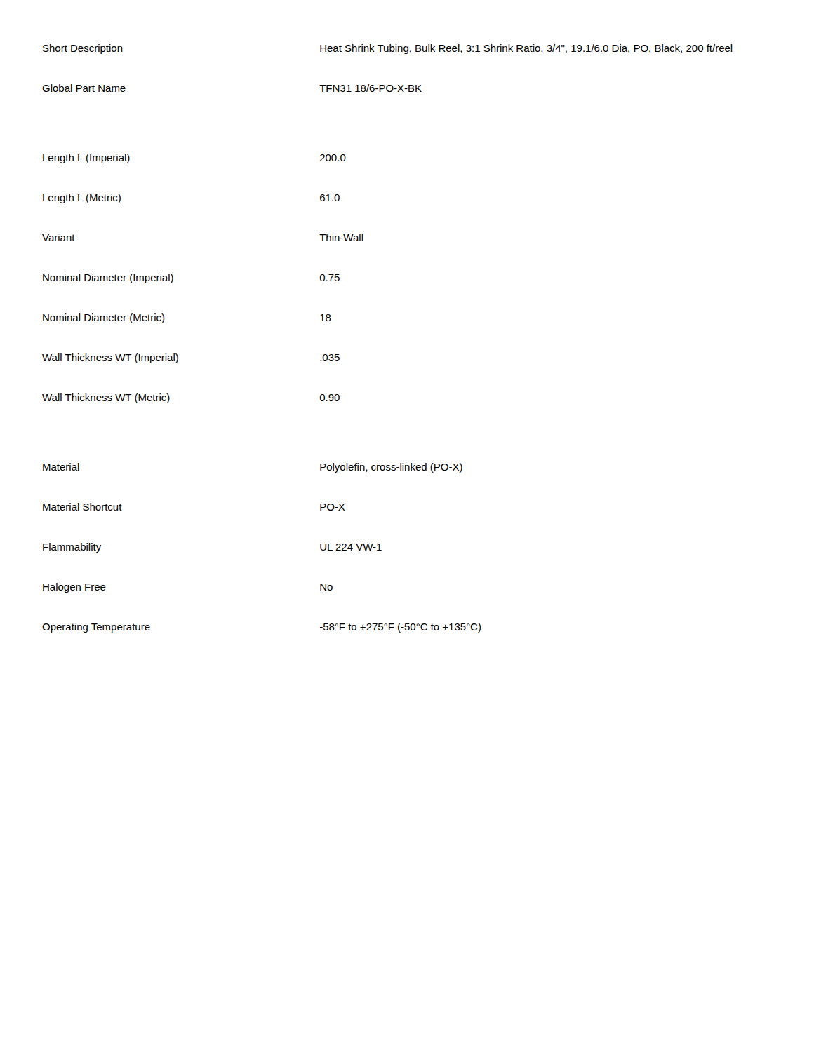| Short Description | Heat Shrink Tubing, Bulk Reel, 3:1 Shrink Ratio, 3/4", 19.1/6.0 Dia, PO, Black, 200 ft/reel |
| Global Part Name | TFN31 18/6-PO-X-BK |
| Length L (Imperial) | 200.0 |
| Length L (Metric) | 61.0 |
| Variant | Thin-Wall |
| Nominal Diameter (Imperial) | 0.75 |
| Nominal Diameter (Metric) | 18 |
| Wall Thickness WT (Imperial) | .035 |
| Wall Thickness WT (Metric) | 0.90 |
| Material | Polyolefin, cross-linked (PO-X) |
| Material Shortcut | PO-X |
| Flammability | UL 224 VW-1 |
| Halogen Free | No |
| Operating Temperature | -58°F to +275°F (-50°C to +135°C) |